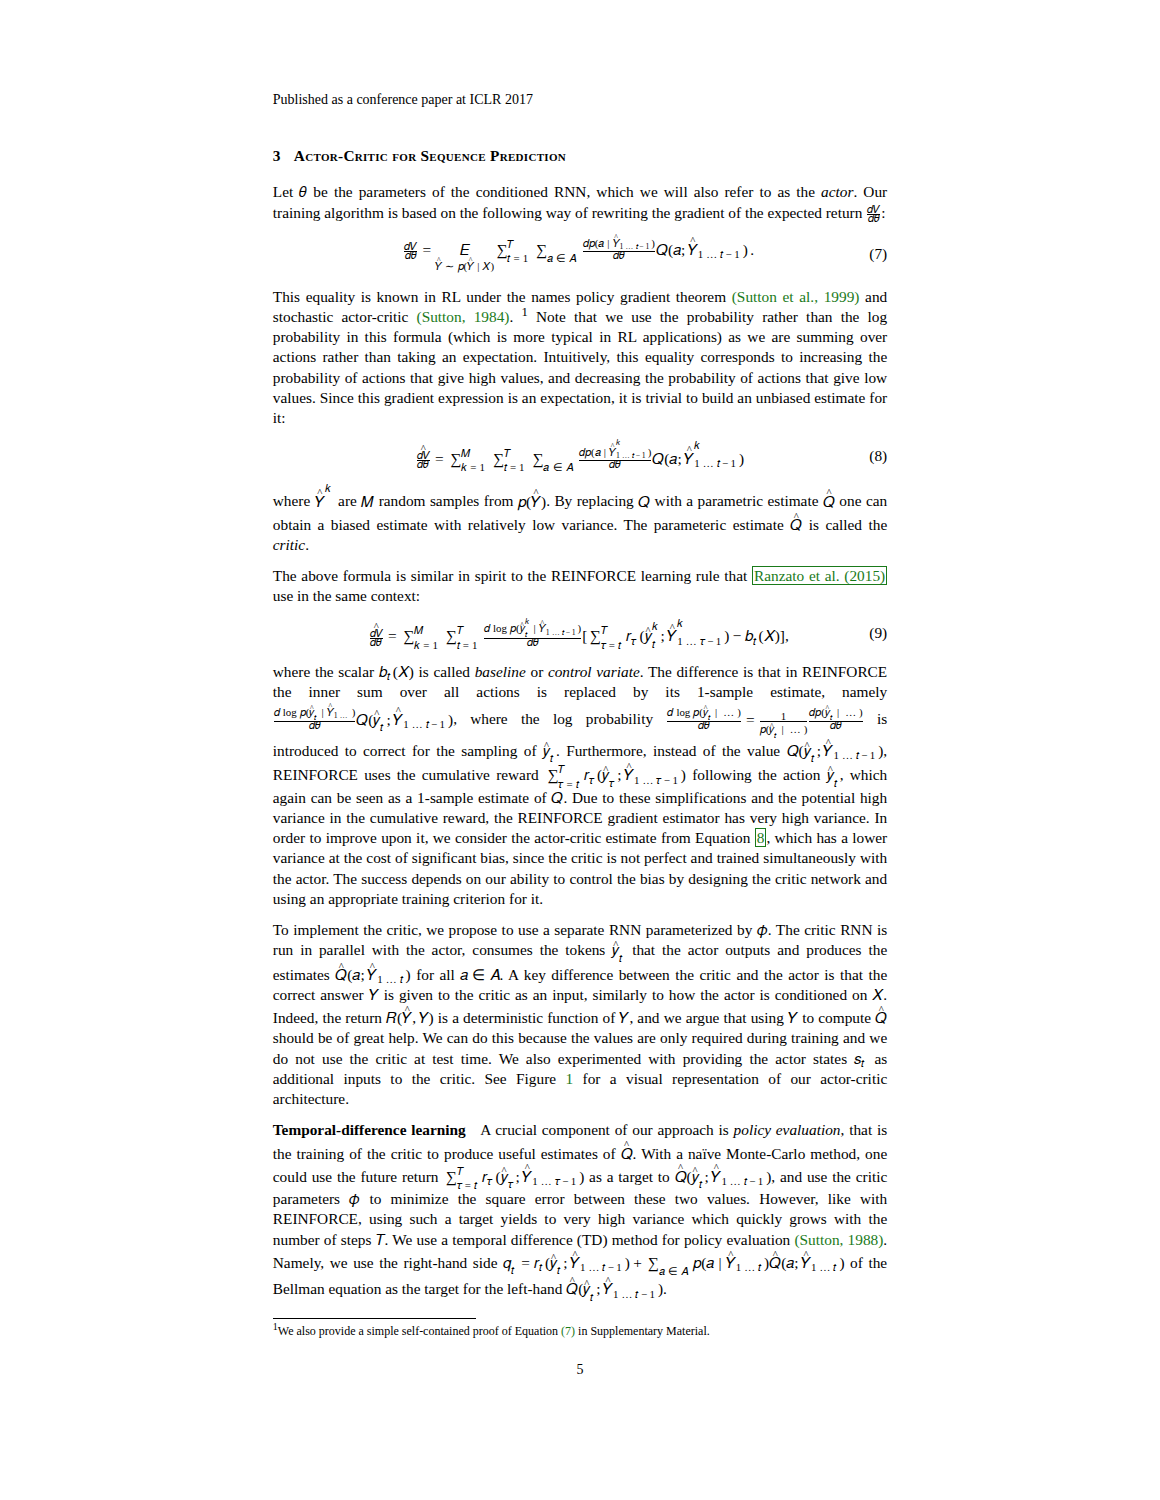Published as a conference paper at ICLR 2017
3 Actor-Critic for Sequence Prediction
Let θ be the parameters of the conditioned RNN, which we will also refer to as the actor. Our training algorithm is based on the following way of rewriting the gradient of the expected return dVdθ:
dVdθ = EY^∼p(Y^|X) ∑t=1T ∑a∈A dp(a|Y^1…t−1)dθ Q(a;Y^1…t−1). (7)
This equality is known in RL under the names policy gradient theorem (Sutton et al., 1999) and stochastic actor-critic (Sutton, 1984). 1 Note that we use the probability rather than the log probability in this formula (which is more typical in RL applications) as we are summing over actions rather than taking an expectation. Intuitively, this equality corresponds to increasing the probability of actions that give high values, and decreasing the probability of actions that give low values. Since this gradient expression is an expectation, it is trivial to build an unbiased estimate for it:
dVdθ^ = ∑k=1M ∑t=1T ∑a∈A dp(a|Y^1…t−1k)dθ Q(a;Y^1…t−1k) (8)
where Y^k are M random samples from p(Y^). By replacing Q with a parametric estimate Q^ one can obtain a biased estimate with relatively low variance. The parameteric estimate Q^ is called the critic.
The above formula is similar in spirit to the REINFORCE learning rule that Ranzato et al. (2015) use in the same context:
dVdθ^ = ∑k=1M ∑t=1T dlogp(y^tk|Y^1…t−1)dθ [ ∑τ=tT rτ(y^tk;Y^1…τ−1k) −bt(X) ], (9)
where the scalar bt(X) is called baseline or control variate. The difference is that in REINFORCE the inner sum over all actions is replaced by its 1-sample estimate, namely dlogp(y^t|Y^1…)dθQ(y^t;Y^1…t−1), where the log probability dlogp(y^t|…)dθ=1p(y^t|…)dp(y^t|…)dθ is introduced to correct for the sampling of y^t. Furthermore, instead of the value Q(y^t;Y^1…t−1), REINFORCE uses the cumulative reward ∑τ=tTrτ(y^τ;Y^1…τ−1) following the action y^t, which again can be seen as a 1-sample estimate of Q. Due to these simplifications and the potential high variance in the cumulative reward, the REINFORCE gradient estimator has very high variance. In order to improve upon it, we consider the actor-critic estimate from Equation 8, which has a lower variance at the cost of significant bias, since the critic is not perfect and trained simultaneously with the actor. The success depends on our ability to control the bias by designing the critic network and using an appropriate training criterion for it.
To implement the critic, we propose to use a separate RNN parameterized by ϕ. The critic RNN is run in parallel with the actor, consumes the tokens y^t that the actor outputs and produces the estimates Q^(a;Y^1…t) for all a∈A. A key difference between the critic and the actor is that the correct answer Y is given to the critic as an input, similarly to how the actor is conditioned on X. Indeed, the return R(Y^,Y) is a deterministic function of Y, and we argue that using Y to compute Q^ should be of great help. We can do this because the values are only required during training and we do not use the critic at test time. We also experimented with providing the actor states st as additional inputs to the critic. See Figure 1 for a visual representation of our actor-critic architecture.
Temporal-difference learning A crucial component of our approach is policy evaluation, that is the training of the critic to produce useful estimates of Q^. With a naïve Monte-Carlo method, one could use the future return ∑τ=tTrτ(y^τ;Y^1…τ−1) as a target to Q^(y^t;Y^1…t−1), and use the critic parameters ϕ to minimize the square error between these two values. However, like with REINFORCE, using such a target yields to very high variance which quickly grows with the number of steps T. We use a temporal difference (TD) method for policy evaluation (Sutton, 1988). Namely, we use the right-hand side qt=rt(y^t;Y^1…t−1)+∑a∈Ap(a|Y^1…t)Q^(a;Y^1…t) of the Bellman equation as the target for the left-hand Q^(y^t;Y^1…t−1).
1We also provide a simple self-contained proof of Equation (7) in Supplementary Material.
5